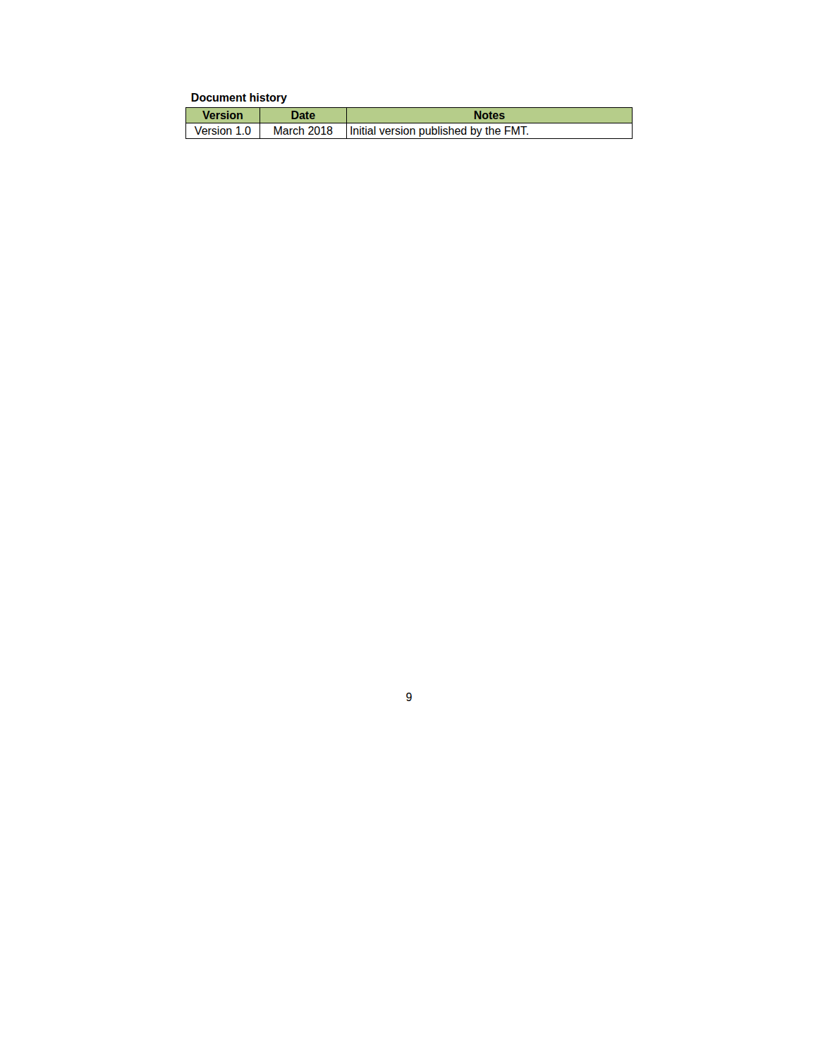Document history
| Version | Date | Notes |
| --- | --- | --- |
| Version 1.0 | March 2018 | Initial version published by the FMT. |
9